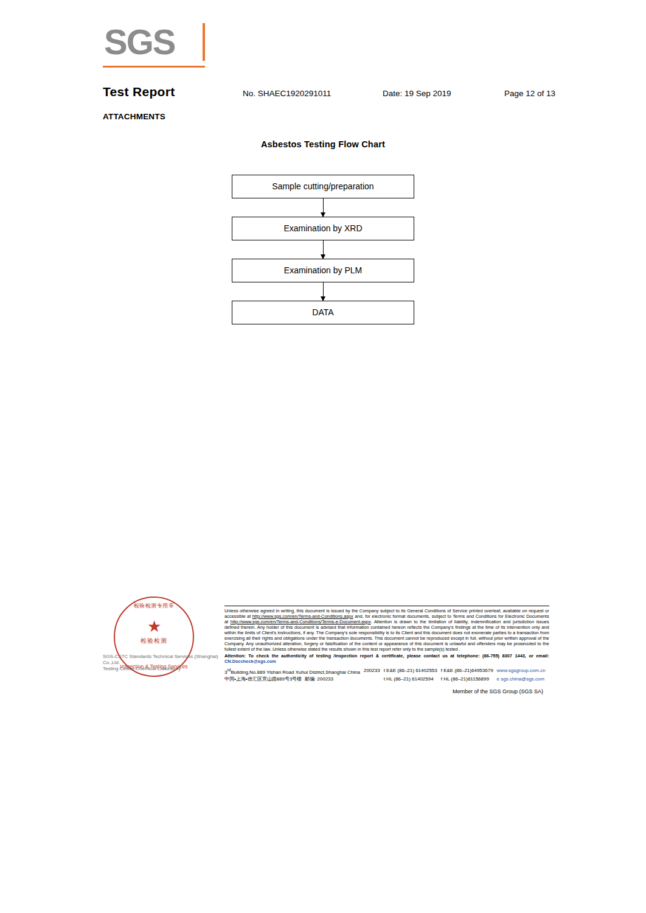SGS
Test Report
No. SHAEC1920291011
Date: 19 Sep 2019
Page 12 of 13
ATTACHMENTS
Asbestos Testing Flow Chart
Sample cutting/preparation
Examination by XRD
Examination by PLM
DATA
检验检测专用章
★
检验检测
Inspection & Testing Services
SGS-CSTC Standards Technical Services (Shanghai) Co.,Ltd.
Testing Center-Chemical Laboratory
Unless otherwise agreed in writing, this document is issued by the Company subject to its General Conditions of Service printed overleaf, available on request or accessible at http://www.sgs.com/en/Terms-and-Conditions.aspx and, for electronic format documents, subject to Terms and Conditions for Electronic Documents at http://www.sgs.com/en/Terms-and-Conditions/Terms-e-Document.aspx. Attention is drawn to the limitation of liability, indemnification and jurisdiction issues defined therein. Any holder of this document is advised that information contained hereon reflects the Company's findings at the time of its intervention only and within the limits of Client's instructions, if any. The Company's sole responsibility is to its Client and this document does not exonerate parties to a transaction from exercising all their rights and obligations under the transaction documents. This document cannot be reproduced except in full, without prior written approval of the Company. Any unauthorized alteration, forgery or falsification of the content or appearance of this document is unlawful and offenders may be prosecuted to the fullest extent of the law. Unless otherwise stated the results shown in this test report refer only to the sample(s) tested . Attention: To check the authenticity of testing /inspection report & certificate, please contact us at telephone: (86-755) 8307 1443, or email: CN.Doccheck@sgs.com
| 3 rd Building,No.889 Yishan Road Xuhui District,Shanghai China | 200233 | t E&E (86–21) 61402553 | f E&E (86–21)64953679 | www.sgsgroup.com.cn |
| 中国•上海•徐汇区宜山路889号3号楼 邮编: 200233 | | t HL (86–21) 61402594 | f HL (86–21)61156899 | e sgs.china@sgs.com |
Member of the SGS Group (SGS SA)